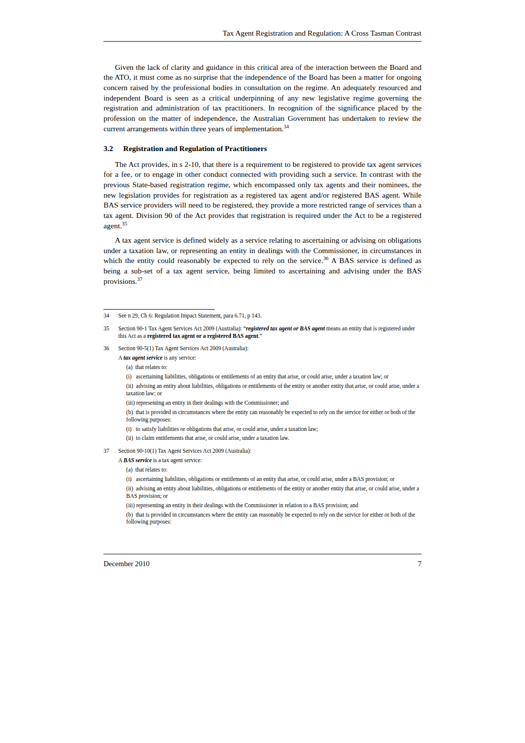Tax Agent Registration and Regulation: A Cross Tasman Contrast
Given the lack of clarity and guidance in this critical area of the interaction between the Board and the ATO, it must come as no surprise that the independence of the Board has been a matter for ongoing concern raised by the professional bodies in consultation on the regime. An adequately resourced and independent Board is seen as a critical underpinning of any new legislative regime governing the registration and administration of tax practitioners. In recognition of the significance placed by the profession on the matter of independence, the Australian Government has undertaken to review the current arrangements within three years of implementation.34
3.2 Registration and Regulation of Practitioners
The Act provides, in s 2-10, that there is a requirement to be registered to provide tax agent services for a fee, or to engage in other conduct connected with providing such a service. In contrast with the previous State-based registration regime, which encompassed only tax agents and their nominees, the new legislation provides for registration as a registered tax agent and/or registered BAS agent. While BAS service providers will need to be registered, they provide a more restricted range of services than a tax agent. Division 90 of the Act provides that registration is required under the Act to be a registered agent.35
A tax agent service is defined widely as a service relating to ascertaining or advising on obligations under a taxation law, or representing an entity in dealings with the Commissioner, in circumstances in which the entity could reasonably be expected to rely on the service.36 A BAS service is defined as being a sub-set of a tax agent service, being limited to ascertaining and advising under the BAS provisions.37
34
See n 29, Ch 6: Regulation Impact Statement, para 6.71, p 143.
35
Section 90-1 Tax Agent Services Act 2009 (Australia): “registered tax agent or BAS agent means an entity that is registered under this Act as a registered tax agent or a registered BAS agent.”
36
Section 90-5(1) Tax Agent Services Act 2009 (Australia):
A tax agent service is any service:
(a) that relates to:
(i) ascertaining liabilities, obligations or entitlements of an entity that arise, or could arise, under a taxation law; or
(ii) advising an entity about liabilities, obligations or entitlements of the entity or another entity that arise, or could arise, under a taxation law; or
(iii) representing an entity in their dealings with the Commissioner; and
(b) that is provided in circumstances where the entity can reasonably be expected to rely on the service for either or both of the following purposes:
(i) to satisfy liabilities or obligations that arise, or could arise, under a taxation law;
(ii) to claim entitlements that arise, or could arise, under a taxation law.
37
Section 90-10(1) Tax Agent Services Act 2009 (Australia):
A BAS service is a tax agent service:
(a) that relates to:
(i) ascertaining liabilities, obligations or entitlements of an entity that arise, or could arise, under a BAS provision; or
(ii) advising an entity about liabilities, obligations or entitlements of the entity or another entity that arise, or could arise, under a BAS provision; or
(iii) representing an entity in their dealings with the Commissioner in relation to a BAS provision; and
(b) that is provided in circumstances where the entity can reasonably be expected to rely on the service for either or both of the following purposes:
December 2010 7